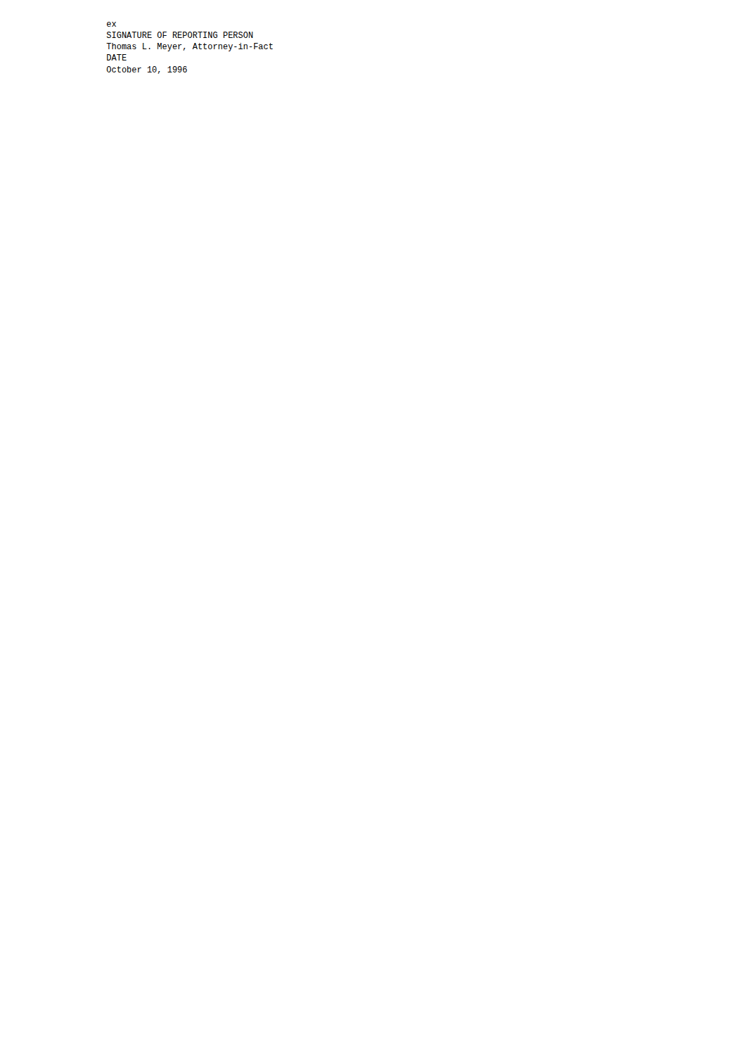ex
SIGNATURE OF REPORTING PERSON
Thomas L. Meyer, Attorney-in-Fact
DATE
October 10, 1996